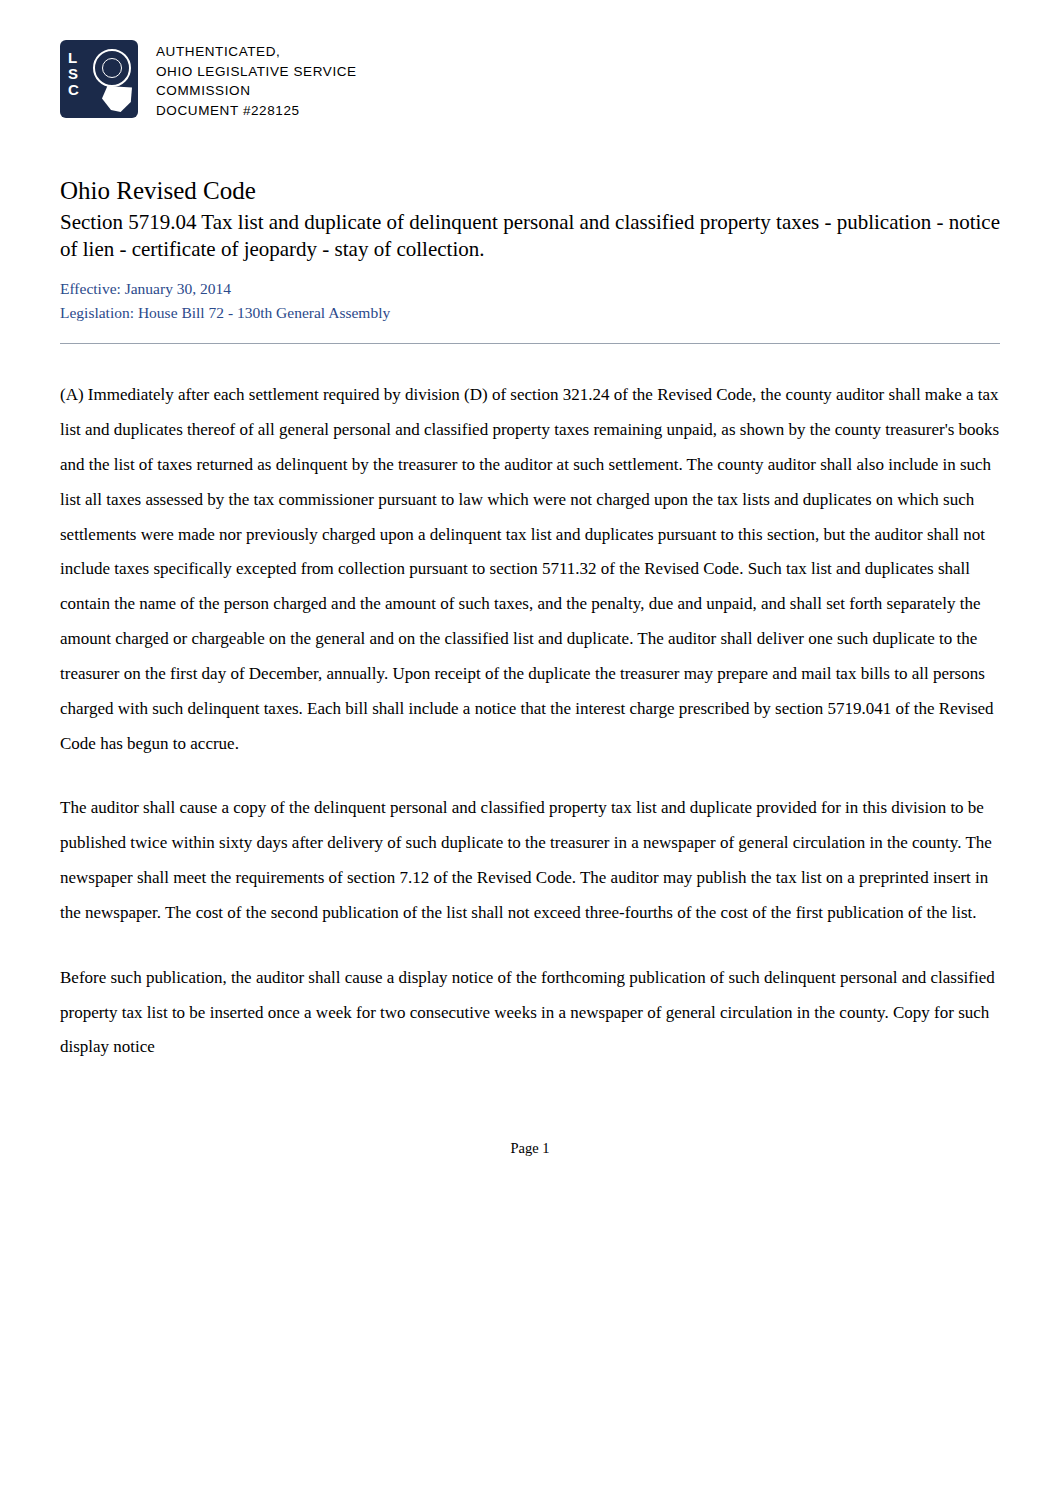L
S
C
AUTHENTICATED,
OHIO LEGISLATIVE SERVICE
COMMISSION
DOCUMENT #228125
Ohio Revised Code
Section 5719.04 Tax list and duplicate of delinquent personal and classified property taxes - publication - notice of lien - certificate of jeopardy - stay of collection.
Effective: January 30, 2014
Legislation: House Bill 72 - 130th General Assembly
(A) Immediately after each settlement required by division (D) of section 321.24 of the Revised Code, the county auditor shall make a tax list and duplicates thereof of all general personal and classified property taxes remaining unpaid, as shown by the county treasurer's books and the list of taxes returned as delinquent by the treasurer to the auditor at such settlement. The county auditor shall also include in such list all taxes assessed by the tax commissioner pursuant to law which were not charged upon the tax lists and duplicates on which such settlements were made nor previously charged upon a delinquent tax list and duplicates pursuant to this section, but the auditor shall not include taxes specifically excepted from collection pursuant to section 5711.32 of the Revised Code. Such tax list and duplicates shall contain the name of the person charged and the amount of such taxes, and the penalty, due and unpaid, and shall set forth separately the amount charged or chargeable on the general and on the classified list and duplicate. The auditor shall deliver one such duplicate to the treasurer on the first day of December, annually. Upon receipt of the duplicate the treasurer may prepare and mail tax bills to all persons charged with such delinquent taxes. Each bill shall include a notice that the interest charge prescribed by section 5719.041 of the Revised Code has begun to accrue.
The auditor shall cause a copy of the delinquent personal and classified property tax list and duplicate provided for in this division to be published twice within sixty days after delivery of such duplicate to the treasurer in a newspaper of general circulation in the county. The newspaper shall meet the requirements of section 7.12 of the Revised Code. The auditor may publish the tax list on a preprinted insert in the newspaper. The cost of the second publication of the list shall not exceed three-fourths of the cost of the first publication of the list.
Before such publication, the auditor shall cause a display notice of the forthcoming publication of such delinquent personal and classified property tax list to be inserted once a week for two consecutive weeks in a newspaper of general circulation in the county. Copy for such display notice
Page 1